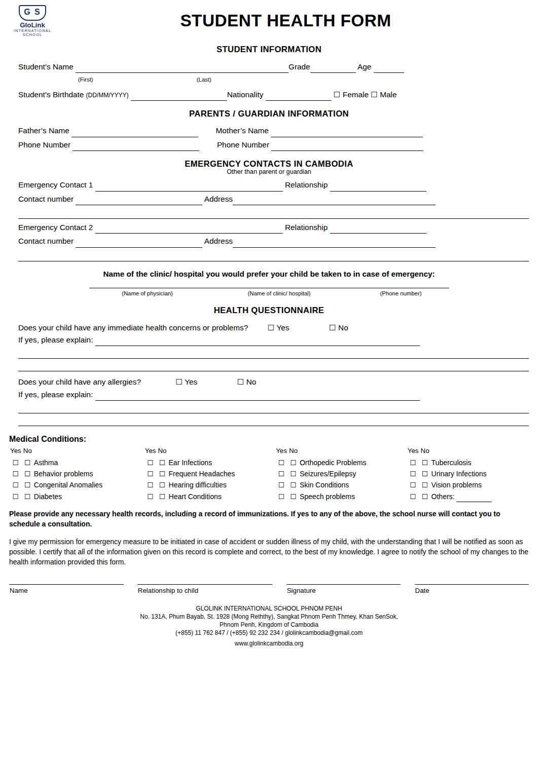G S
GloLink
INTERNATIONAL SCHOOL
STUDENT HEALTH FORM
STUDENT INFORMATION
Student’s Name Grade Age
(First) (Last)
Student’s Birthdate (DD/MM/YYYY) Nationality ☐ Female ☐ Male
PARENTS / GUARDIAN INFORMATION
Father’s Name Mother’s Name
Phone Number Phone Number
EMERGENCY CONTACTS IN CAMBODIA
Other than parent or guardian
Emergency Contact 1 Relationship
Contact number Address
Emergency Contact 2 Relationship
Contact number Address
Name of the clinic/ hospital you would prefer your child be taken to in case of emergency:
(Name of physician)
(Name of clinic/ hospital)
(Phone number)
HEALTH QUESTIONNAIRE
Does your child have any immediate health concerns or problems? ☐ Yes ☐ No
If yes, please explain:
Does your child have any allergies? ☐ Yes ☐ No
If yes, please explain:
Medical Conditions:
| Yes | No | | Yes | No | | Yes | No | | Yes | No | |
| --- | --- | --- | --- | --- | --- | --- | --- | --- | --- | --- | --- |
| ☐ | ☐ | Asthma | ☐ | ☐ | Ear Infections | ☐ | ☐ | Orthopedic Problems | ☐ | ☐ | Tuberculosis |
| ☐ | ☐ | Behavior problems | ☐ | ☐ | Frequent Headaches | ☐ | ☐ | Seizures/Epilepsy | ☐ | ☐ | Urinary Infections |
| ☐ | ☐ | Congenital Anomalies | ☐ | ☐ | Hearing difficulties | ☐ | ☐ | Skin Conditions | ☐ | ☐ | Vision problems |
| ☐ | ☐ | Diabetes | ☐ | ☐ | Heart Conditions | ☐ | ☐ | Speech problems | ☐ | ☐ | Others: |
Please provide any necessary health records, including a record of immunizations. If yes to any of the above, the school nurse will contact you to schedule a consultation.
I give my permission for emergency measure to be initiated in case of accident or sudden illness of my child, with the understanding that I will be notified as soon as possible. I certify that all of the information given on this record is complete and correct, to the best of my knowledge. I agree to notify the school of my changes to the health information provided this form.
| Name | | Relationship to child | | Signature | | Date |
GLOLINK INTERNATIONAL SCHOOL PHNOM PENH
No. 131A, Phum Bayab, St. 1928 (Mong Reththy), Sangkat Phnom Penh Thmey, Khan SenSok,
Phnom Penh, Kingdom of Cambodia
(+855) 11 762 847 / (+855) 92 232 234 / glolinkcambodia@gmail.com
www.glolinkcambodia.org